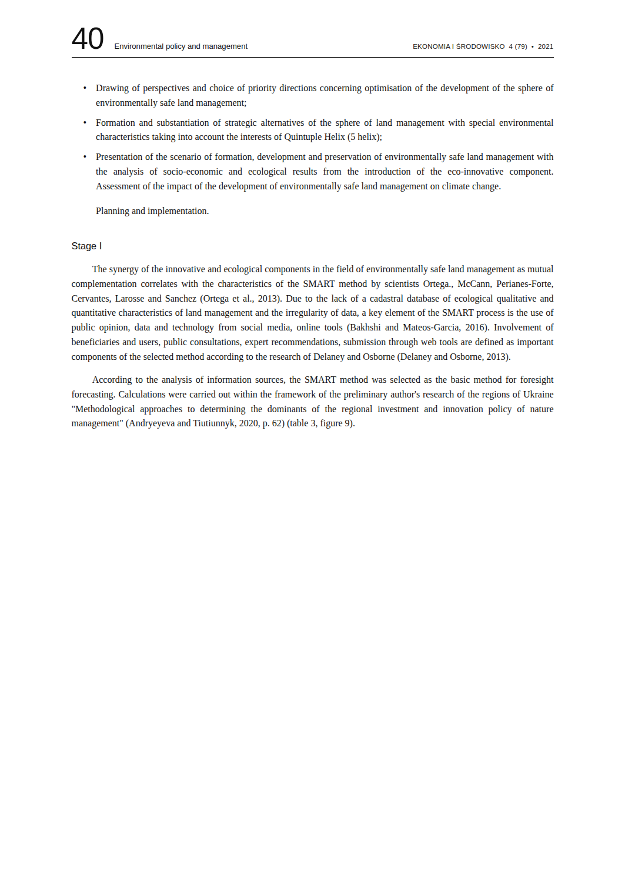40
Environmental policy and management
EKONOMIA I ŚRODOWISKO 4 (79) • 2021
Drawing of perspectives and choice of priority directions concerning optimisation of the development of the sphere of environmentally safe land management;
Formation and substantiation of strategic alternatives of the sphere of land management with special environmental characteristics taking into account the interests of Quintuple Helix (5 helix);
Presentation of the scenario of formation, development and preservation of environmentally safe land management with the analysis of socio-economic and ecological results from the introduction of the eco-innovative component. Assessment of the impact of the development of environmentally safe land management on climate change.
Planning and implementation.
Stage I
The synergy of the innovative and ecological components in the field of environmentally safe land management as mutual complementation correlates with the characteristics of the SMART method by scientists Ortega., McCann, Perianes-Forte, Cervantes, Larosse and Sanchez (Ortega et al., 2013). Due to the lack of a cadastral database of ecological qualitative and quantitative characteristics of land management and the irregularity of data, a key element of the SMART process is the use of public opinion, data and technology from social media, online tools (Bakhshi and Mateos-Garcia, 2016). Involvement of beneficiaries and users, public consultations, expert recommendations, submission through web tools are defined as important components of the selected method according to the research of Delaney and Osborne (Delaney and Osborne, 2013).
According to the analysis of information sources, the SMART method was selected as the basic method for foresight forecasting. Calculations were carried out within the framework of the preliminary author's research of the regions of Ukraine "Methodological approaches to determining the dominants of the regional investment and innovation policy of nature management" (Andryeyeva and Tiutiunnyk, 2020, p. 62) (table 3, figure 9).